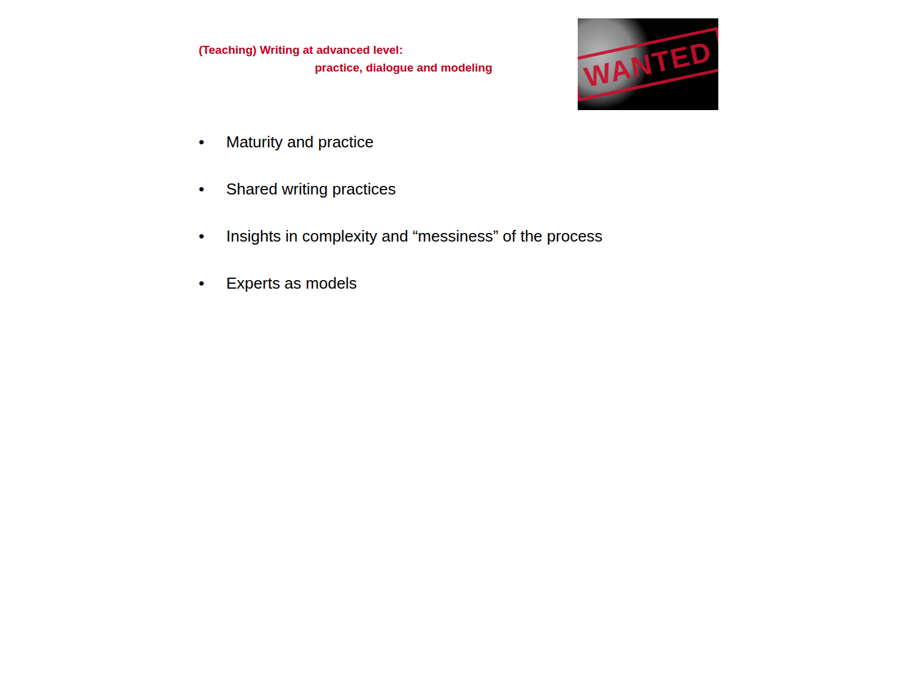(Teaching) Writing at advanced level: practice, dialogue and modeling
WANTED
Maturity and practice
Shared writing practices
Insights in complexity and “messiness” of the process
Experts as models